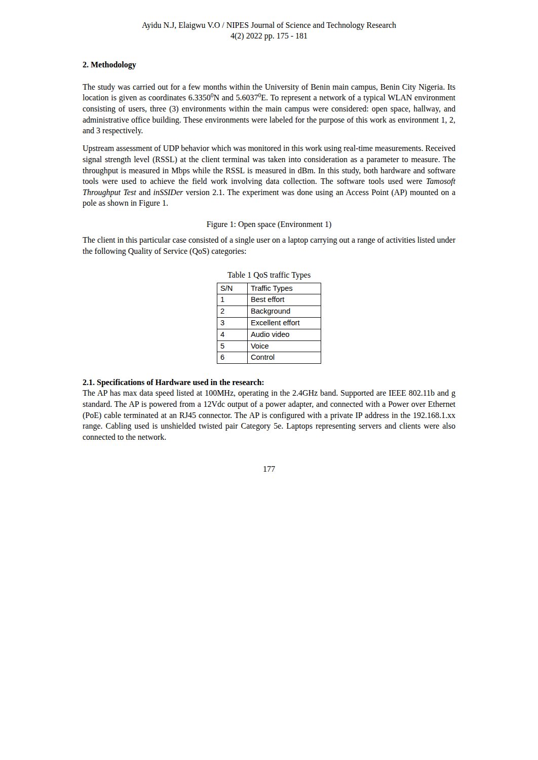Ayidu N.J, Elaigwu V.O / NIPES Journal of Science and Technology Research
4(2) 2022 pp. 175 - 181
2. Methodology
The study was carried out for a few months within the University of Benin main campus, Benin City Nigeria. Its location is given as coordinates 6.33500N and 5.60370E. To represent a network of a typical WLAN environment consisting of users, three (3) environments within the main campus were considered: open space, hallway, and administrative office building. These environments were labeled for the purpose of this work as environment 1, 2, and 3 respectively.
Upstream assessment of UDP behavior which was monitored in this work using real-time measurements. Received signal strength level (RSSL) at the client terminal was taken into consideration as a parameter to measure. The throughput is measured in Mbps while the RSSL is measured in dBm. In this study, both hardware and software tools were used to achieve the field work involving data collection. The software tools used were Tamosoft Throughput Test and inSSIDer version 2.1. The experiment was done using an Access Point (AP) mounted on a pole as shown in Figure 1.
Figure 1: Open space (Environment 1)
The client in this particular case consisted of a single user on a laptop carrying out a range of activities listed under the following Quality of Service (QoS) categories:
Table 1 QoS traffic Types
| S/N | Traffic Types |
| --- | --- |
| 1 | Best effort |
| 2 | Background |
| 3 | Excellent effort |
| 4 | Audio video |
| 5 | Voice |
| 6 | Control |
2.1. Specifications of Hardware used in the research:
The AP has max data speed listed at 100MHz, operating in the 2.4GHz band. Supported are IEEE 802.11b and g standard. The AP is powered from a 12Vdc output of a power adapter, and connected with a Power over Ethernet (PoE) cable terminated at an RJ45 connector. The AP is configured with a private IP address in the 192.168.1.xx range. Cabling used is unshielded twisted pair Category 5e. Laptops representing servers and clients were also connected to the network.
177